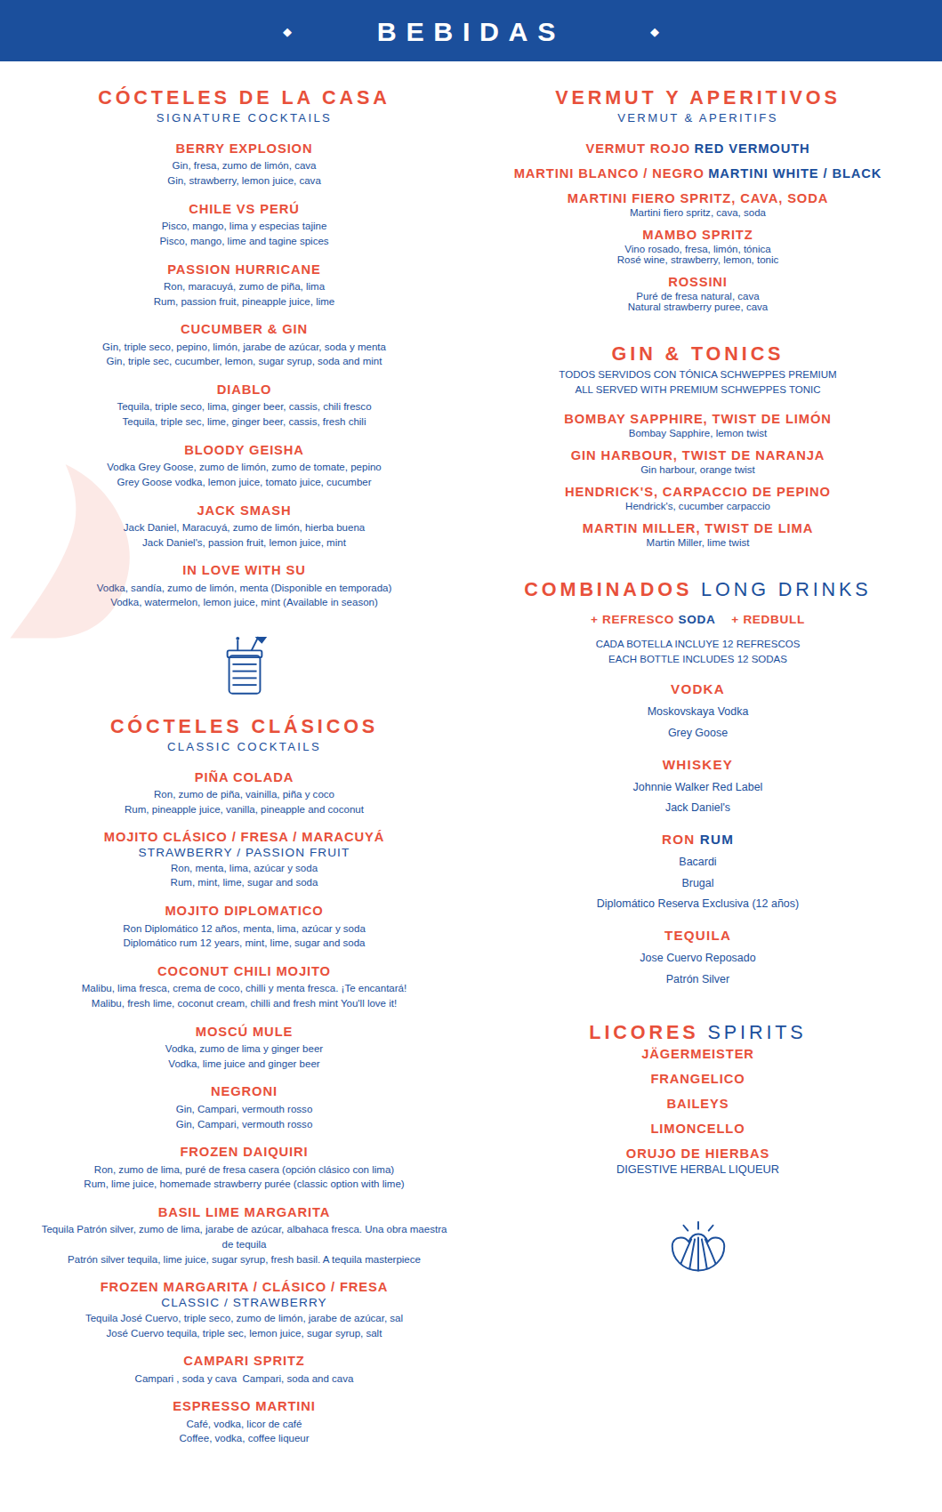◆
BEBIDAS
◆
CÓCTELES DE LA CASA
SIGNATURE COCKTAILS
BERRY EXPLOSION
Gin, fresa, zumo de limón, cava
Gin, strawberry, lemon juice, cava
CHILE VS PERÚ
Pisco, mango, lima y especias tajine
Pisco, mango, lime and tagine spices
PASSION HURRICANE
Ron, maracuyá, zumo de piña, lima
Rum, passion fruit, pineapple juice, lime
CUCUMBER & GIN
Gin, triple seco, pepino, limón, jarabe de azúcar, soda y menta
Gin, triple sec, cucumber, lemon, sugar syrup, soda and mint
DIABLO
Tequila, triple seco, lima, ginger beer, cassis, chili fresco
Tequila, triple sec, lime, ginger beer, cassis, fresh chili
BLOODY GEISHA
Vodka Grey Goose, zumo de limón, zumo de tomate, pepino
Grey Goose vodka, lemon juice, tomato juice, cucumber
JACK SMASH
Jack Daniel, Maracuyá, zumo de limón, hierba buena
Jack Daniel's, passion fruit, lemon juice, mint
IN LOVE WITH SU
Vodka, sandía, zumo de limón, menta (Disponible en temporada)
Vodka, watermelon, lemon juice, mint (Available in season)
CÓCTELES CLÁSICOS
CLASSIC COCKTAILS
PIÑA COLADA
Ron, zumo de piña, vainilla, piña y coco
Rum, pineapple juice, vanilla, pineapple and coconut
MOJITO CLÁSICO / FRESA / MARACUYÁ
STRAWBERRY / PASSION FRUIT
Ron, menta, lima, azúcar y soda
Rum, mint, lime, sugar and soda
MOJITO DIPLOMATICO
Ron Diplomático 12 años, menta, lima, azúcar y soda
Diplomático rum 12 years, mint, lime, sugar and soda
COCONUT CHILI MOJITO
Malibu, lima fresca, crema de coco, chilli y menta fresca. ¡Te encantará!
Malibu, fresh lime, coconut cream, chilli and fresh mint You'll love it!
MOSCÚ MULE
Vodka, zumo de lima y ginger beer
Vodka, lime juice and ginger beer
NEGRONI
Gin, Campari, vermouth rosso
Gin, Campari, vermouth rosso
FROZEN DAIQUIRI
Ron, zumo de lima, puré de fresa casera (opción clásico con lima)
Rum, lime juice, homemade strawberry purée (classic option with lime)
BASIL LIME MARGARITA
Tequila Patrón silver, zumo de lima, jarabe de azúcar, albahaca fresca. Una obra maestra de tequila
Patrón silver tequila, lime juice, sugar syrup, fresh basil. A tequila masterpiece
FROZEN MARGARITA / CLÁSICO / FRESA
CLASSIC / STRAWBERRY
Tequila José Cuervo, triple seco, zumo de limón, jarabe de azúcar, sal
José Cuervo tequila, triple sec, lemon juice, sugar syrup, salt
CAMPARI SPRITZ
Campari , soda y cava Campari, soda and cava
ESPRESSO MARTINI
Café, vodka, licor de café
Coffee, vodka, coffee liqueur
VERMUT Y APERITIVOS
VERMUT & APERITIFS
VERMUT ROJO RED VERMOUTH
MARTINI BLANCO / NEGRO MARTINI WHITE / BLACK
MARTINI FIERO SPRITZ, CAVA, SODA
Martini fiero spritz, cava, soda
MAMBO SPRITZ
Vino rosado, fresa, limón, tónica
Rosé wine, strawberry, lemon, tonic
ROSSINI
Puré de fresa natural, cava
Natural strawberry puree, cava
GIN & TONICS
TODOS SERVIDOS CON TÓNICA SCHWEPPES PREMIUM
ALL SERVED WITH PREMIUM SCHWEPPES TONIC
BOMBAY SAPPHIRE, TWIST DE LIMÓN
Bombay Sapphire, lemon twist
GIN HARBOUR, TWIST DE NARANJA
Gin harbour, orange twist
HENDRICK'S, CARPACCIO DE PEPINO
Hendrick's, cucumber carpaccio
MARTIN MILLER, TWIST DE LIMA
Martin Miller, lime twist
COMBINADOS LONG DRINKS
+ REFRESCO SODA + REDBULL
CADA BOTELLA INCLUYE 12 REFRESCOS
EACH BOTTLE INCLUDES 12 SODAS
VODKA
Moskovskaya Vodka
Grey Goose
WHISKEY
Johnnie Walker Red Label
Jack Daniel's
RON RUM
Bacardi
Brugal
Diplomático Reserva Exclusiva (12 años)
TEQUILA
Jose Cuervo Reposado
Patrón Silver
LICORES SPIRITS
JÄGERMEISTER
FRANGELICO
BAILEYS
LIMONCELLO
ORUJO DE HIERBAS
DIGESTIVE HERBAL LIQUEUR